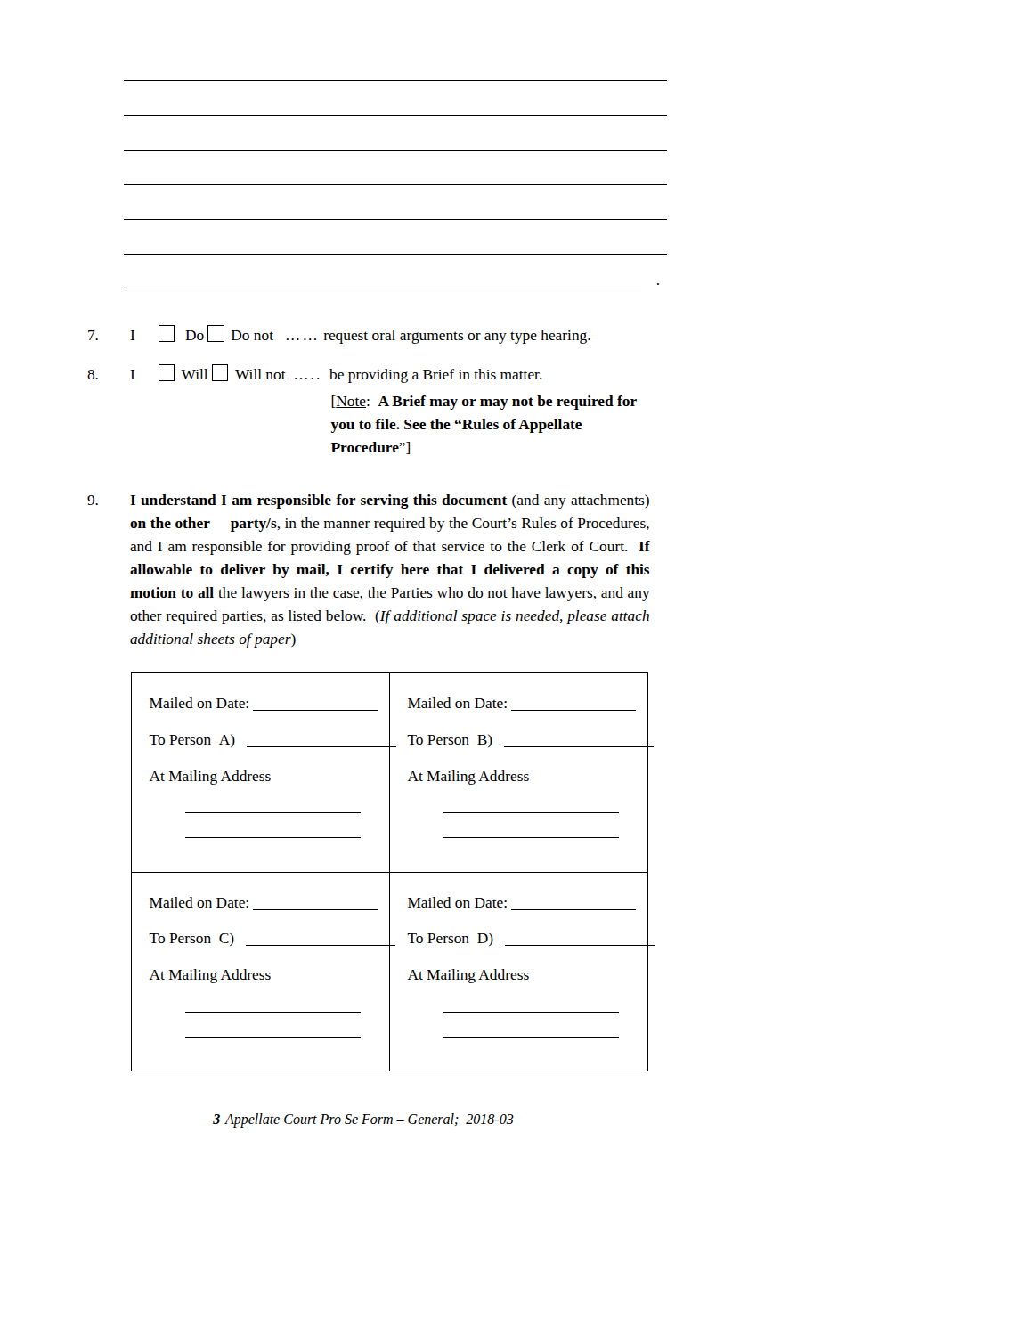.
7. I Do Do not …… request oral arguments or any type hearing.
8. I Will Will not ….. be providing a Brief in this matter.
[Note: A Brief may or may not be required for you to file. See the “Rules of Appellate Procedure”]
9.
I understand I am responsible for serving this document (and any attachments) on the other party/s, in the manner required by the Court’s Rules of Procedures, and I am responsible for providing proof of that service to the Clerk of Court. If allowable to deliver by mail, I certify here that I delivered a copy of this motion to all the lawyers in the case, the Parties who do not have lawyers, and any other required parties, as listed below. (If additional space is needed, please attach additional sheets of paper)
| Mailed on Date: To Person A) At Mailing Address | Mailed on Date: To Person B) At Mailing Address |
| Mailed on Date: To Person C) At Mailing Address | Mailed on Date: To Person D) At Mailing Address |
3 Appellate Court Pro Se Form – General; 2018-03